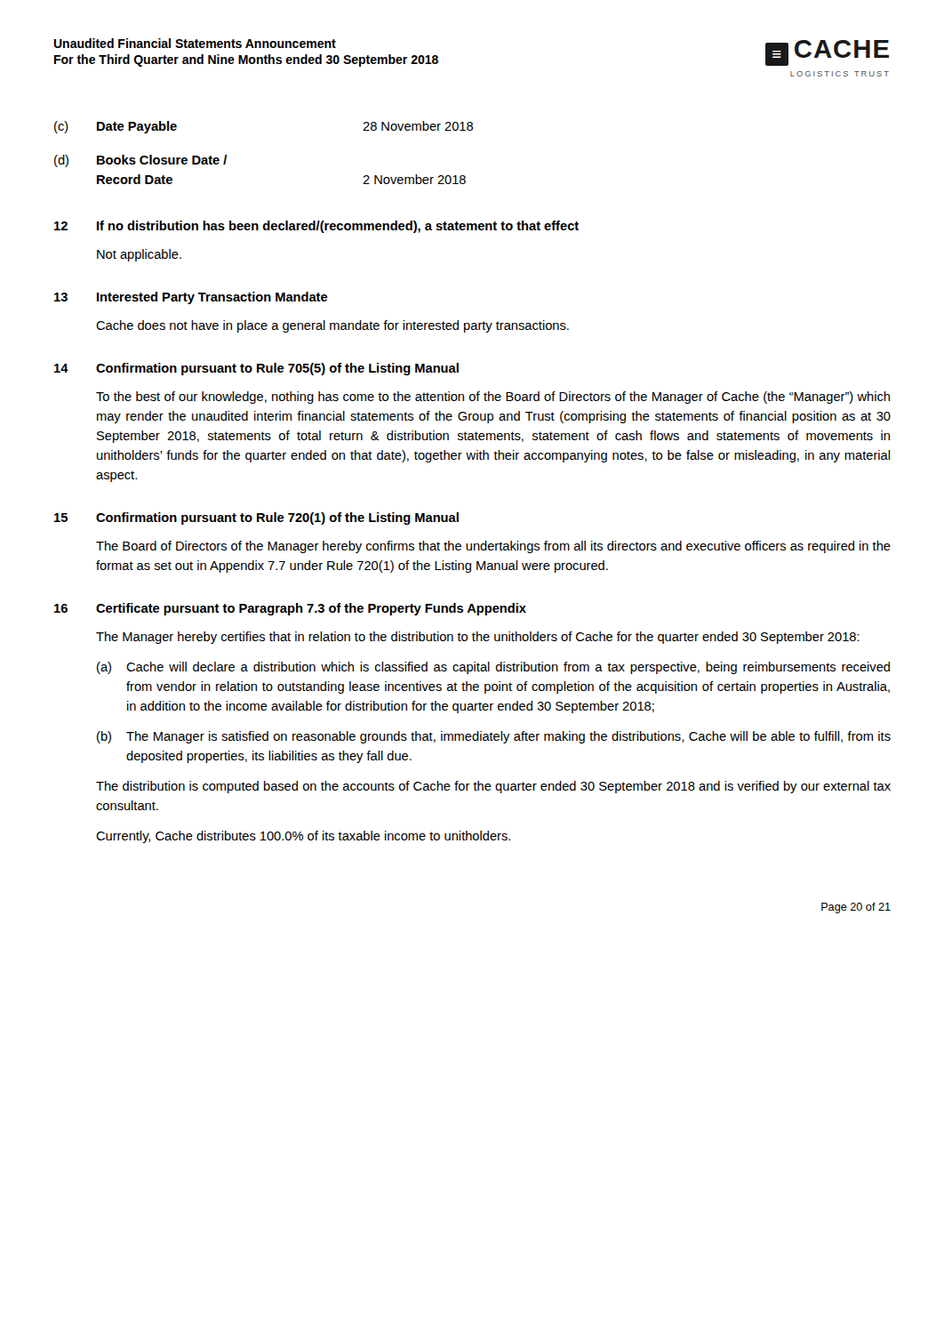Unaudited Financial Statements Announcement
For the Third Quarter and Nine Months ended 30 September 2018
≡CACHE
LOGISTICS TRUST
| (c) | Date Payable | 28 November 2018 |
| (d) | Books Closure Date / Record Date | 2 November 2018 |
12
If no distribution has been declared/(recommended), a statement to that effect
Not applicable.
13
Interested Party Transaction Mandate
Cache does not have in place a general mandate for interested party transactions.
14
Confirmation pursuant to Rule 705(5) of the Listing Manual
To the best of our knowledge, nothing has come to the attention of the Board of Directors of the Manager of Cache (the “Manager”) which may render the unaudited interim financial statements of the Group and Trust (comprising the statements of financial position as at 30 September 2018, statements of total return & distribution statements, statement of cash flows and statements of movements in unitholders’ funds for the quarter ended on that date), together with their accompanying notes, to be false or misleading, in any material aspect.
15
Confirmation pursuant to Rule 720(1) of the Listing Manual
The Board of Directors of the Manager hereby confirms that the undertakings from all its directors and executive officers as required in the format as set out in Appendix 7.7 under Rule 720(1) of the Listing Manual were procured.
16
Certificate pursuant to Paragraph 7.3 of the Property Funds Appendix
The Manager hereby certifies that in relation to the distribution to the unitholders of Cache for the quarter ended 30 September 2018:
Cache will declare a distribution which is classified as capital distribution from a tax perspective, being reimbursements received from vendor in relation to outstanding lease incentives at the point of completion of the acquisition of certain properties in Australia, in addition to the income available for distribution for the quarter ended 30 September 2018;
The Manager is satisfied on reasonable grounds that, immediately after making the distributions, Cache will be able to fulfill, from its deposited properties, its liabilities as they fall due.
The distribution is computed based on the accounts of Cache for the quarter ended 30 September 2018 and is verified by our external tax consultant.
Currently, Cache distributes 100.0% of its taxable income to unitholders.
Page 20 of 21